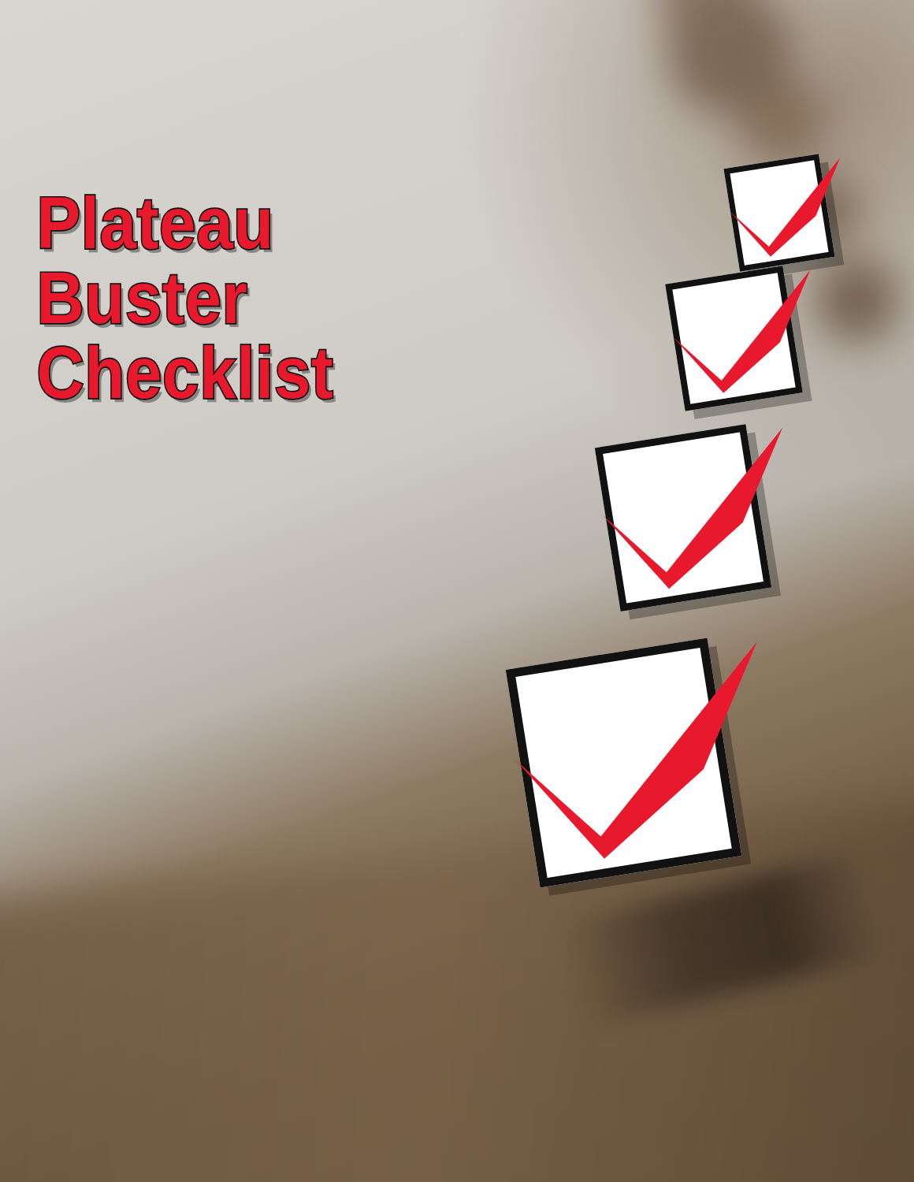Plateau Buster Checklist